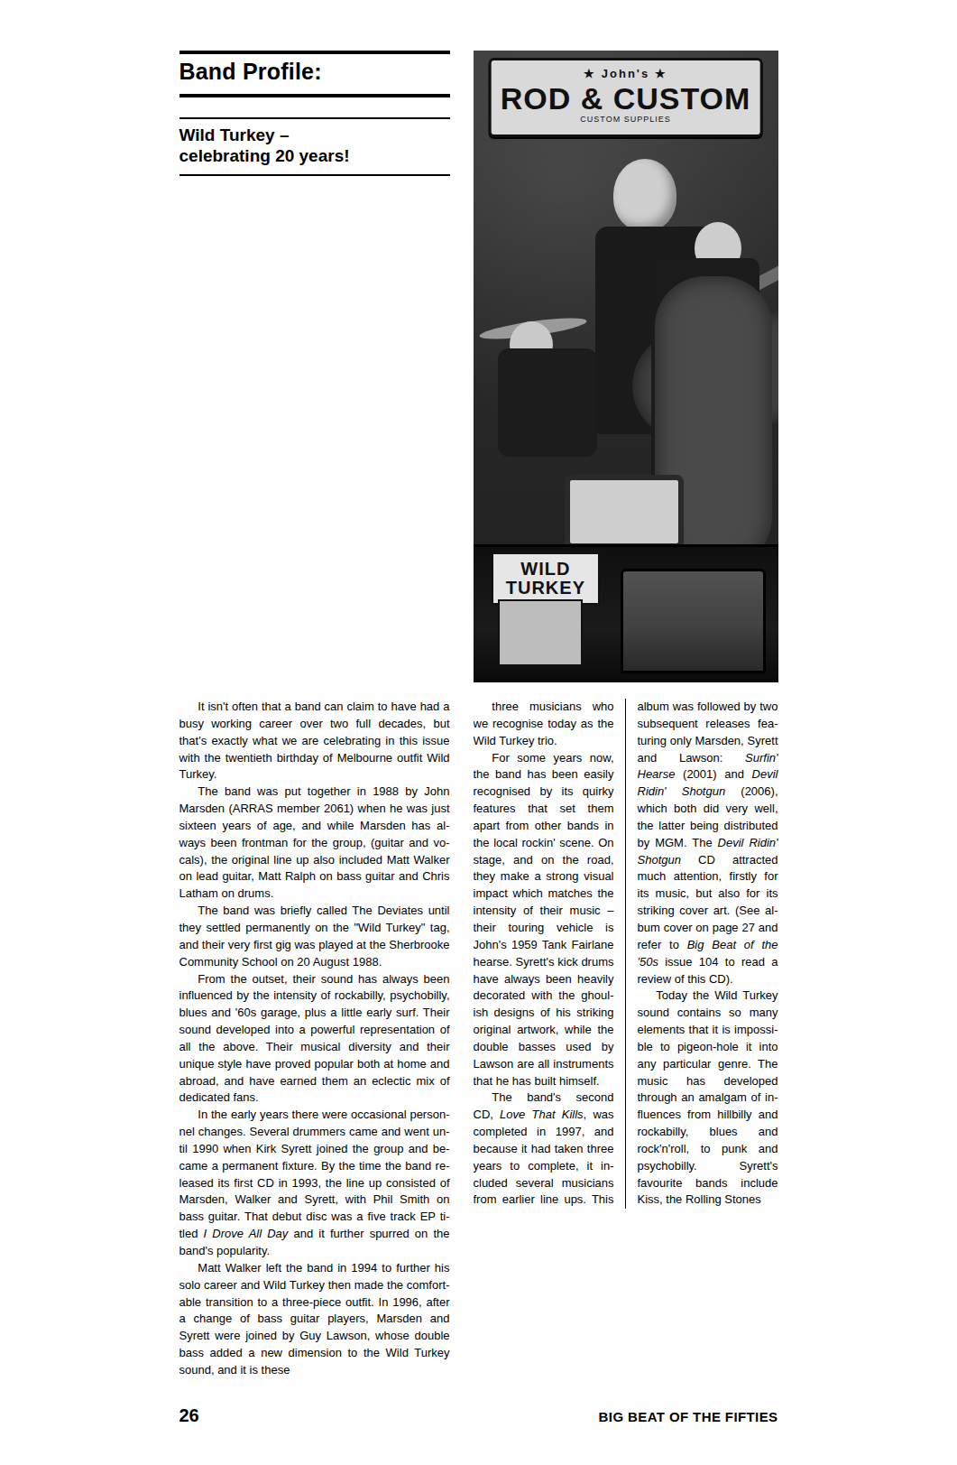Band Profile:
Wild Turkey –
celebrating 20 years!
★ John's ★
ROD & CUSTOM
CUSTOM SUPPLIES
WILD
TURKEY
It isn't often that a band can claim to have had a busy working career over two full decades, but that's exactly what we are celebrating in this issue with the twentieth birthday of Melbourne outfit Wild Turkey.
The band was put together in 1988 by John Marsden (ARRAS member 2061) when he was just sixteen years of age, and while Marsden has always been frontman for the group, (guitar and vocals), the original line up also included Matt Walker on lead guitar, Matt Ralph on bass guitar and Chris Latham on drums.
The band was briefly called The Deviates until they settled permanently on the "Wild Turkey" tag, and their very first gig was played at the Sherbrooke Community School on 20 August 1988.
From the outset, their sound has always been influenced by the intensity of rockabilly, psychobilly, blues and '60s garage, plus a little early surf. Their sound developed into a powerful representation of all the above. Their musical diversity and their unique style have proved popular both at home and abroad, and have earned them an eclectic mix of dedicated fans.
In the early years there were occasional personnel changes. Several drummers came and went until 1990 when Kirk Syrett joined the group and became a permanent fixture. By the time the band released its first CD in 1993, the line up consisted of Marsden, Walker and Syrett, with Phil Smith on bass guitar. That debut disc was a five track EP titled I Drove All Day and it further spurred on the band's popularity.
Matt Walker left the band in 1994 to further his solo career and Wild Turkey then made the comfortable transition to a three-piece outfit. In 1996, after a change of bass guitar players, Marsden and Syrett were joined by Guy Lawson, whose double bass added a new dimension to the Wild Turkey sound, and it is these
three musicians who we recognise today as the Wild Turkey trio.
For some years now, the band has been easily recognised by its quirky features that set them apart from other bands in the local rockin' scene. On stage, and on the road, they make a strong visual impact which matches the intensity of their music – their touring vehicle is John's 1959 Tank Fairlane hearse. Syrett's kick drums have always been heavily decorated with the ghoulish designs of his striking original artwork, while the double basses used by Lawson are all instruments that he has built himself.
The band's second CD, Love That Kills, was completed in 1997, and because it had taken three years to complete, it included several musicians from earlier line ups. This album was followed by two subsequent releases featuring only Marsden, Syrett and Lawson: Surfin' Hearse (2001) and Devil Ridin' Shotgun (2006), which both did very well, the latter being distributed by MGM. The Devil Ridin' Shotgun CD attracted much attention, firstly for its music, but also for its striking cover art. (See album cover on page 27 and refer to Big Beat of the '50s issue 104 to read a review of this CD).
Today the Wild Turkey sound contains so many elements that it is impossible to pigeon-hole it into any particular genre. The music has developed through an amalgam of influences from hillbilly and rockabilly, blues and rock'n'roll, to punk and psychobilly. Syrett's favourite bands include Kiss, the Rolling Stones
26
BIG BEAT OF THE FIFTIES